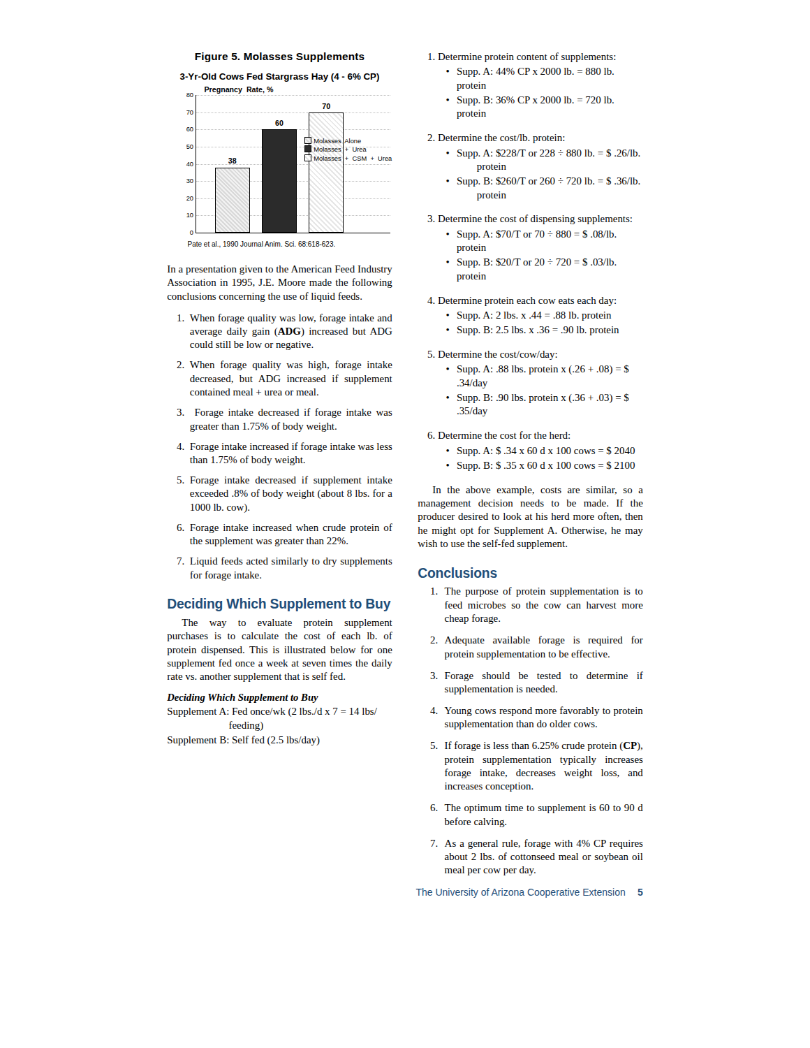Figure 5. Molasses Supplements
3-Yr-Old Cows Fed Stargrass Hay (4 - 6% CP)
Pregnancy Rate, %
80 70 60 50 40 30 20 10 0
38
60
70
Molasses Alone
Molasses + Urea
Molasses + CSM + Urea
Pate et al., 1990 Journal Anim. Sci. 68:618-623.
In a presentation given to the American Feed Industry Association in 1995, J.E. Moore made the following conclusions concerning the use of liquid feeds.
When forage quality was low, forage intake and average daily gain (ADG) increased but ADG could still be low or negative.
When forage quality was high, forage intake decreased, but ADG increased if supplement contained meal + urea or meal.
Forage intake decreased if forage intake was greater than 1.75% of body weight.
Forage intake increased if forage intake was less than 1.75% of body weight.
Forage intake decreased if supplement intake exceeded .8% of body weight (about 8 lbs. for a 1000 lb. cow).
Forage intake increased when crude protein of the supplement was greater than 22%.
Liquid feeds acted similarly to dry supplements for forage intake.
Deciding Which Supplement to Buy
The way to evaluate protein supplement purchases is to calculate the cost of each lb. of protein dispensed. This is illustrated below for one supplement fed once a week at seven times the daily rate vs. another supplement that is self fed.
Deciding Which Supplement to Buy
Supplement A: Fed once/wk (2 lbs./d x 7 = 14 lbs/feeding)
Supplement B: Self fed (2.5 lbs/day)
Determine protein content of supplements:
Supp. A: 44% CP x 2000 lb. = 880 lb. protein
Supp. B: 36% CP x 2000 lb. = 720 lb. protein
Determine the cost/lb. protein:
Supp. A: $228/T or 228 ÷ 880 lb. = $ .26/lb.protein
Supp. B: $260/T or 260 ÷ 720 lb. = $ .36/lb.protein
Determine the cost of dispensing supplements:
Supp. A: $70/T or 70 ÷ 880 = $ .08/lb. protein
Supp. B: $20/T or 20 ÷ 720 = $ .03/lb. protein
Determine protein each cow eats each day:
Supp. A: 2 lbs. x .44 = .88 lb. protein
Supp. B: 2.5 lbs. x .36 = .90 lb. protein
Determine the cost/cow/day:
Supp. A: .88 lbs. protein x (.26 + .08) = $ .34/day
Supp. B: .90 lbs. protein x (.36 + .03) = $ .35/day
Determine the cost for the herd:
Supp. A: $ .34 x 60 d x 100 cows = $ 2040
Supp. B: $ .35 x 60 d x 100 cows = $ 2100
In the above example, costs are similar, so a management decision needs to be made. If the producer desired to look at his herd more often, then he might opt for Supplement A. Otherwise, he may wish to use the self-fed supplement.
Conclusions
The purpose of protein supplementation is to feed microbes so the cow can harvest more cheap forage.
Adequate available forage is required for protein supplementation to be effective.
Forage should be tested to determine if supplementation is needed.
Young cows respond more favorably to protein supplementation than do older cows.
If forage is less than 6.25% crude protein (CP), protein supplementation typically increases forage intake, decreases weight loss, and increases conception.
The optimum time to supplement is 60 to 90 d before calving.
As a general rule, forage with 4% CP requires about 2 lbs. of cottonseed meal or soybean oil meal per cow per day.
The University of Arizona Cooperative Extension5